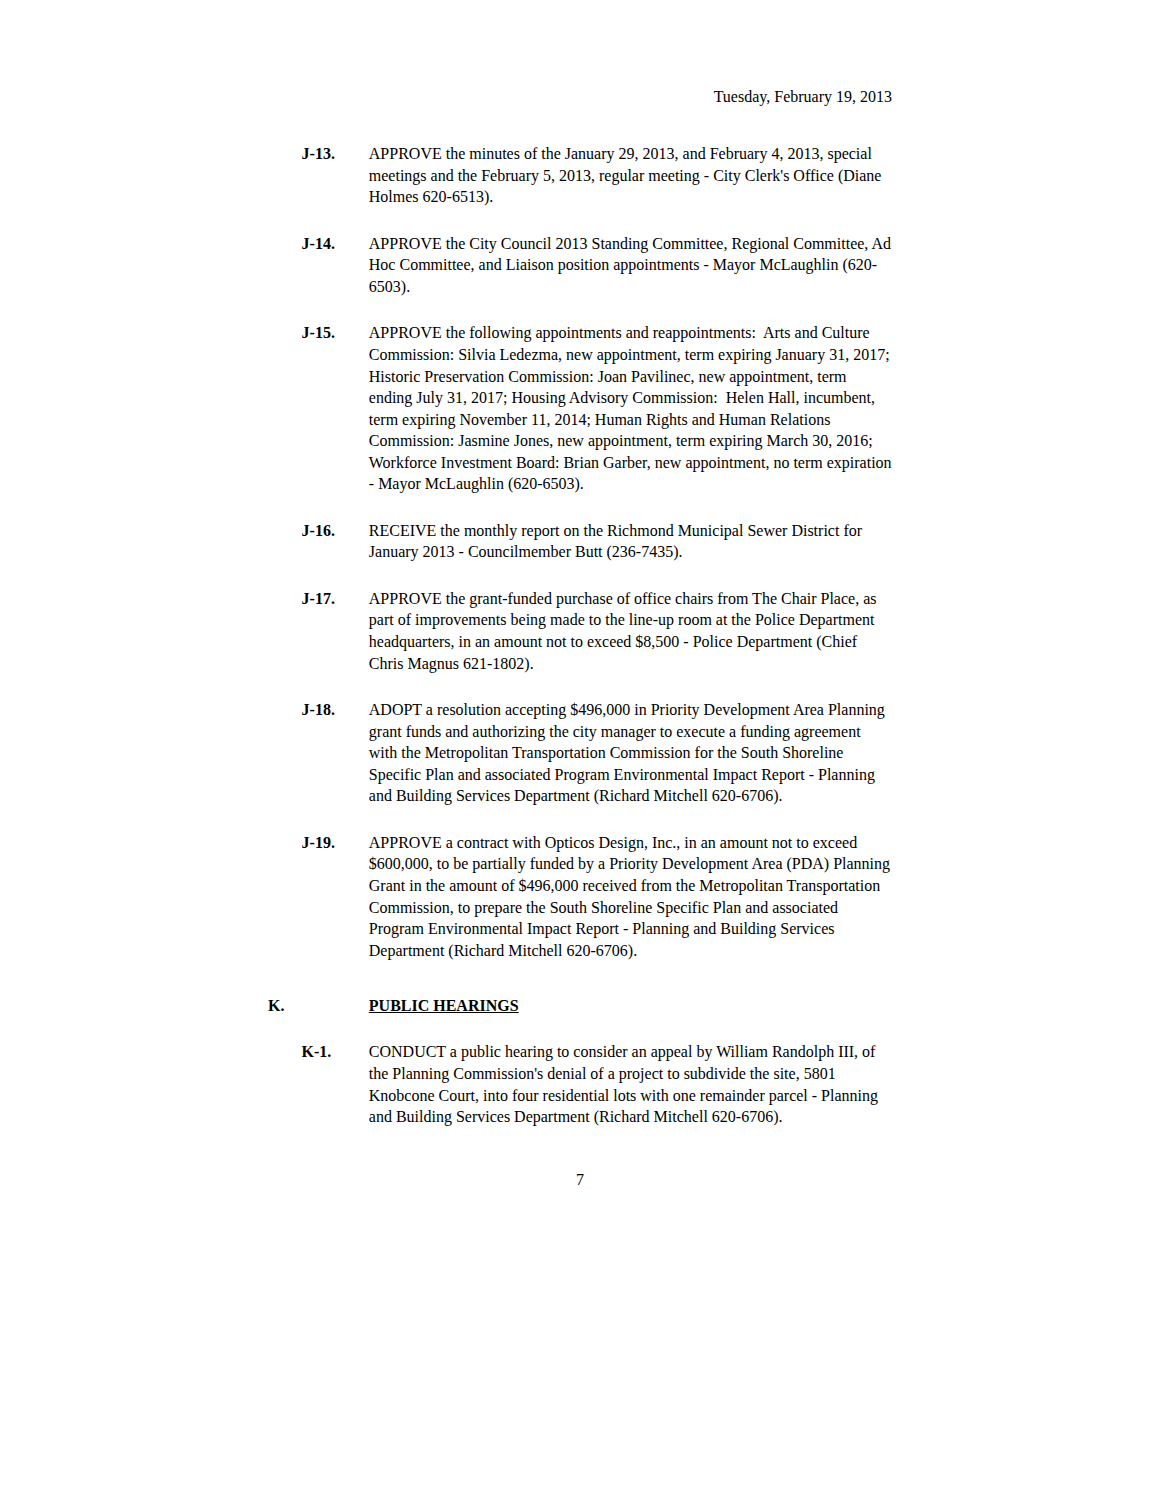Tuesday, February 19, 2013
J-13.
APPROVE the minutes of the January 29, 2013, and February 4, 2013, special meetings and the February 5, 2013, regular meeting - City Clerk's Office (Diane Holmes 620-6513).
J-14.
APPROVE the City Council 2013 Standing Committee, Regional Committee, Ad Hoc Committee, and Liaison position appointments - Mayor McLaughlin (620-6503).
J-15.
APPROVE the following appointments and reappointments: Arts and Culture Commission: Silvia Ledezma, new appointment, term expiring January 31, 2017; Historic Preservation Commission: Joan Pavilinec, new appointment, term ending July 31, 2017; Housing Advisory Commission: Helen Hall, incumbent, term expiring November 11, 2014; Human Rights and Human Relations Commission: Jasmine Jones, new appointment, term expiring March 30, 2016; Workforce Investment Board: Brian Garber, new appointment, no term expiration - Mayor McLaughlin (620-6503).
J-16.
RECEIVE the monthly report on the Richmond Municipal Sewer District for January 2013 - Councilmember Butt (236-7435).
J-17.
APPROVE the grant-funded purchase of office chairs from The Chair Place, as part of improvements being made to the line-up room at the Police Department headquarters, in an amount not to exceed $8,500 - Police Department (Chief Chris Magnus 621-1802).
J-18.
ADOPT a resolution accepting $496,000 in Priority Development Area Planning grant funds and authorizing the city manager to execute a funding agreement with the Metropolitan Transportation Commission for the South Shoreline Specific Plan and associated Program Environmental Impact Report - Planning and Building Services Department (Richard Mitchell 620-6706).
J-19.
APPROVE a contract with Opticos Design, Inc., in an amount not to exceed $600,000, to be partially funded by a Priority Development Area (PDA) Planning Grant in the amount of $496,000 received from the Metropolitan Transportation Commission, to prepare the South Shoreline Specific Plan and associated Program Environmental Impact Report - Planning and Building Services Department (Richard Mitchell 620-6706).
K.
PUBLIC HEARINGS
K-1.
CONDUCT a public hearing to consider an appeal by William Randolph III, of the Planning Commission's denial of a project to subdivide the site, 5801 Knobcone Court, into four residential lots with one remainder parcel - Planning and Building Services Department (Richard Mitchell 620-6706).
7